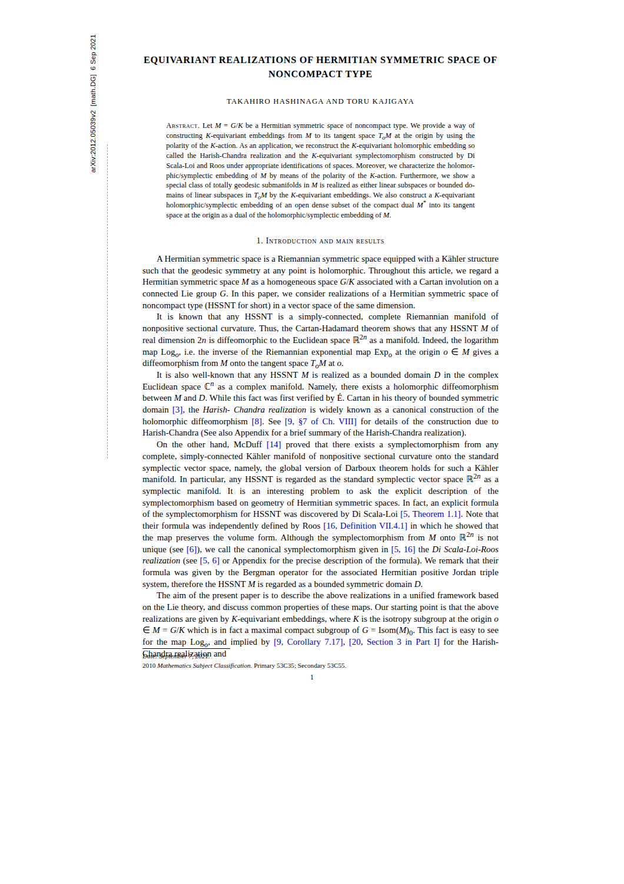arXiv:2012.05039v2 [math.DG] 6 Sep 2021
Equivariant realizations of Hermitian symmetric space of
noncompact type
Takahiro Hashinaga and Toru Kajigaya
Abstract. Let M = G/K be a Hermitian symmetric space of noncompact type. We provide a way of constructing K-equivariant embeddings from M to its tangent space ToM at the origin by using the polarity of the K-action. As an application, we reconstruct the K-equivariant holomorphic embedding so called the Harish-Chandra realization and the K-equivariant symplectomorphism constructed by Di Scala-Loi and Roos under appropriate identifications of spaces. Moreover, we characterize the holomor- phic/symplectic embedding of M by means of the polarity of the K-action. Furthermore, we show a special class of totally geodesic submanifolds in M is realized as either linear subspaces or bounded do- mains of linear subspaces in ToM by the K-equivariant embeddings. We also construct a K-equivariant holomorphic/symplectic embedding of an open dense subset of the compact dual M* into its tangent space at the origin as a dual of the holomorphic/symplectic embedding of M.
1. Introduction and main results
A Hermitian symmetric space is a Riemannian symmetric space equipped with a Kähler structure such that the geodesic symmetry at any point is holomorphic. Throughout this article, we regard a Hermitian symmetric space M as a homogeneous space G/K associated with a Cartan involution on a connected Lie group G. In this paper, we consider realizations of a Hermitian symmetric space of noncompact type (HSSNT for short) in a vector space of the same dimension.
It is known that any HSSNT is a simply-connected, complete Riemannian manifold of nonpositive sectional curvature. Thus, the Cartan-Hadamard theorem shows that any HSSNT M of real dimension 2n is diffeomorphic to the Euclidean space ℝ2n as a manifold. Indeed, the logarithm map Logo, i.e. the inverse of the Riemannian exponential map Expo at the origin o ∈ M gives a diffeomorphism from M onto the tangent space ToM at o.
It is also well-known that any HSSNT M is realized as a bounded domain D in the complex Euclidean space ℂn as a complex manifold. Namely, there exists a holomorphic diffeomorphism between M and D. While this fact was first verified by É. Cartan in his theory of bounded symmetric domain [3], the Harish- Chandra realization is widely known as a canonical construction of the holomorphic diffeomorphism [8]. See [9, §7 of Ch. VIII] for details of the construction due to Harish-Chandra (See also Appendix for a brief summary of the Harish-Chandra realization).
On the other hand, McDuff [14] proved that there exists a symplectomorphism from any complete, simply-connected Kähler manifold of nonpositive sectional curvature onto the standard symplectic vector space, namely, the global version of Darboux theorem holds for such a Kähler manifold. In particular, any HSSNT is regarded as the standard symplectic vector space ℝ2n as a symplectic manifold. It is an interesting problem to ask the explicit description of the symplectomorphism based on geometry of Hermitian symmetric spaces. In fact, an explicit formula of the symplectomorphism for HSSNT was discovered by Di Scala-Loi [5, Theorem 1.1]. Note that their formula was independently defined by Roos [16, Definition VII.4.1] in which he showed that the map preserves the volume form. Although the symplectomorphism from M onto ℝ2n is not unique (see [6]), we call the canonical symplectomorphism given in [5, 16] the Di Scala-Loi-Roos realization (see [5, 6] or Appendix for the precise description of the formula). We remark that their formula was given by the Bergman operator for the associated Hermitian positive Jordan triple system, therefore the HSSNT M is regarded as a bounded symmetric domain D.
The aim of the present paper is to describe the above realizations in a unified framework based on the Lie theory, and discuss common properties of these maps. Our starting point is that the above realizations are given by K-equivariant embeddings, where K is the isotropy subgroup at the origin o ∈ M = G/K which is in fact a maximal compact subgroup of G = Isom(M)0. This fact is easy to see for the map Logo, and implied by [9, Corollary 7.17], [20, Section 3 in Part I] for the Harish-Chandra realization and
Date: September 7, 2021.
2010 Mathematics Subject Classification. Primary 53C35; Secondary 53C55.
1